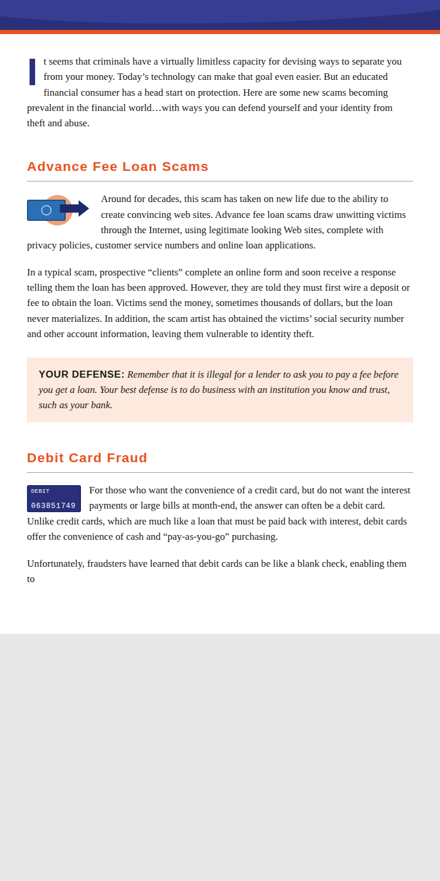It seems that criminals have a virtually limitless capacity for devising ways to separate you from your money. Today’s technology can make that goal even easier. But an educated financial consumer has a head start on protection. Here are some new scams becoming prevalent in the financial world…with ways you can defend yourself and your identity from theft and abuse.
Advance Fee Loan Scams
Around for decades, this scam has taken on new life due to the ability to create convincing web sites. Advance fee loan scams draw unwitting victims through the Internet, using legitimate looking Web sites, complete with privacy policies, customer service numbers and online loan applications.
In a typical scam, prospective “clients” complete an online form and soon receive a response telling them the loan has been approved. However, they are told they must first wire a deposit or fee to obtain the loan. Victims send the money, sometimes thousands of dollars, but the loan never materializes. In addition, the scam artist has obtained the victims’ social security number and other account information, leaving them vulnerable to identity theft.
YOUR DEFENSE: Remember that it is illegal for a lender to ask you to pay a fee before you get a loan. Your best defense is to do business with an institution you know and trust, such as your bank.
Debit Card Fraud
DEBIT 063851749
For those who want the convenience of a credit card, but do not want the interest payments or large bills at month-end, the answer can often be a debit card. Unlike credit cards, which are much like a loan that must be paid back with interest, debit cards offer the convenience of cash and “pay-as-you-go” purchasing.
Unfortunately, fraudsters have learned that debit cards can be like a blank check, enabling them to